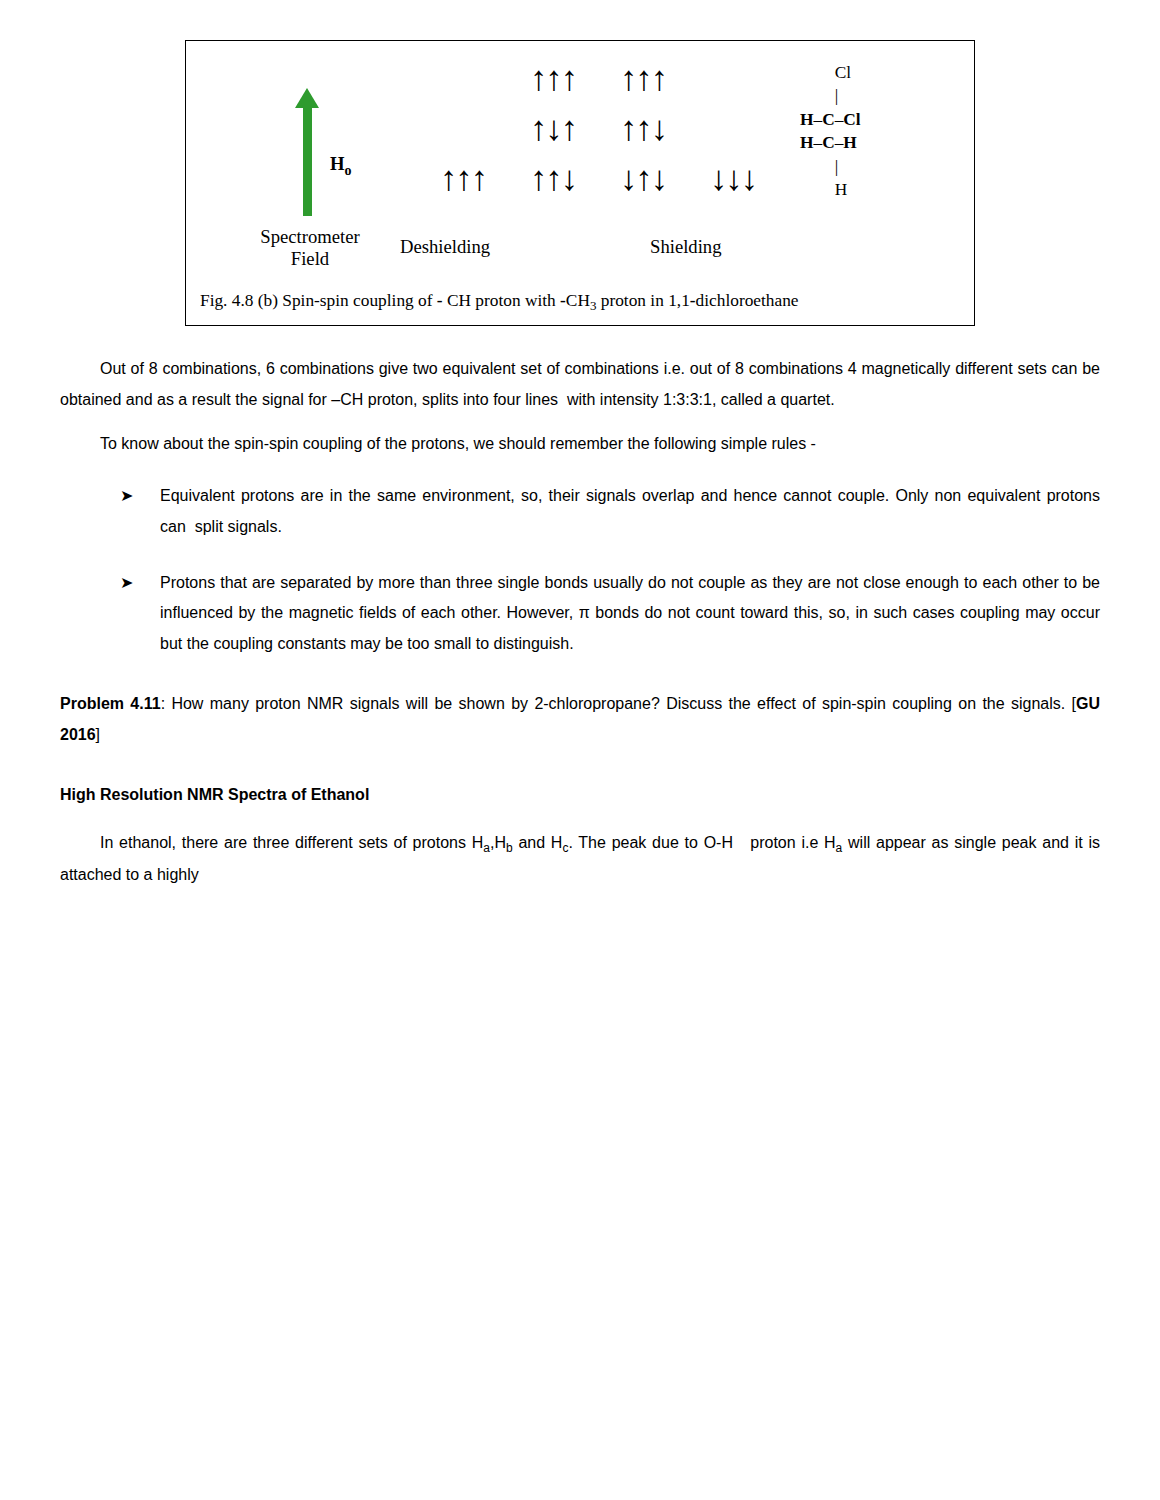Ho
↑↑↑
↑↑↑
↑↓↑
↑↑↓
↑↑↑
↑↑↓
↓↑↓
↓↓↓
Spectrometer
Field
Deshielding
Shielding
Cl | H–C–Cl H–C–H | H
Fig. 4.8 (b) Spin-spin coupling of - CH proton with -CH3 proton in 1,1-dichloroethane
Out of 8 combinations, 6 combinations give two equivalent set of combinations i.e. out of 8 combinations 4 magnetically different sets can be obtained and as a result the signal for –CH proton, splits into four lines with intensity 1:3:3:1, called a quartet.
To know about the spin-spin coupling of the protons, we should remember the following simple rules -
Equivalent protons are in the same environment, so, their signals overlap and hence cannot couple. Only non equivalent protons can split signals.
Protons that are separated by more than three single bonds usually do not couple as they are not close enough to each other to be influenced by the magnetic fields of each other. However, π bonds do not count toward this, so, in such cases coupling may occur but the coupling constants may be too small to distinguish.
Problem 4.11: How many proton NMR signals will be shown by 2-chloropropane? Discuss the effect of spin-spin coupling on the signals. [GU 2016]
High Resolution NMR Spectra of Ethanol
In ethanol, there are three different sets of protons Ha,Hb and Hc. The peak due to O-H proton i.e Ha will appear as single peak and it is attached to a highly